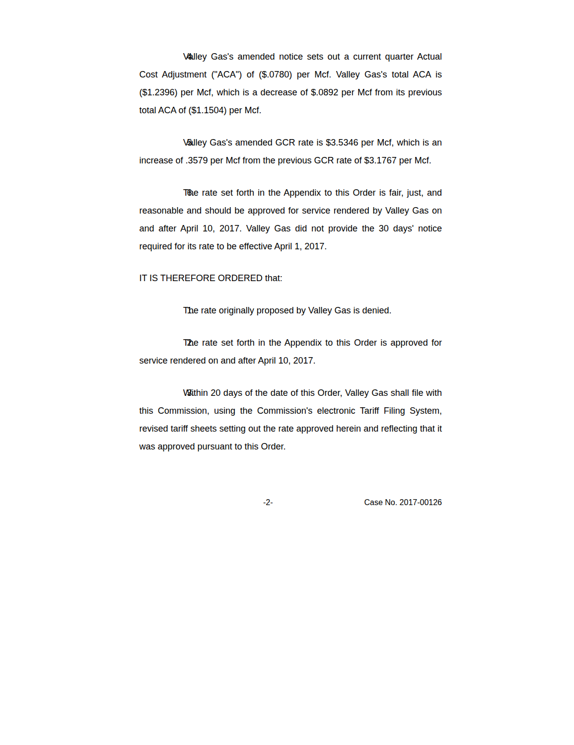4. Valley Gas's amended notice sets out a current quarter Actual Cost Adjustment ("ACA") of ($.0780) per Mcf. Valley Gas's total ACA is ($1.2396) per Mcf, which is a decrease of $.0892 per Mcf from its previous total ACA of ($1.1504) per Mcf.
5. Valley Gas's amended GCR rate is $3.5346 per Mcf, which is an increase of .3579 per Mcf from the previous GCR rate of $3.1767 per Mcf.
6. The rate set forth in the Appendix to this Order is fair, just, and reasonable and should be approved for service rendered by Valley Gas on and after April 10, 2017. Valley Gas did not provide the 30 days' notice required for its rate to be effective April 1, 2017.
IT IS THEREFORE ORDERED that:
1. The rate originally proposed by Valley Gas is denied.
2. The rate set forth in the Appendix to this Order is approved for service rendered on and after April 10, 2017.
3. Within 20 days of the date of this Order, Valley Gas shall file with this Commission, using the Commission's electronic Tariff Filing System, revised tariff sheets setting out the rate approved herein and reflecting that it was approved pursuant to this Order.
-2-
Case No. 2017-00126